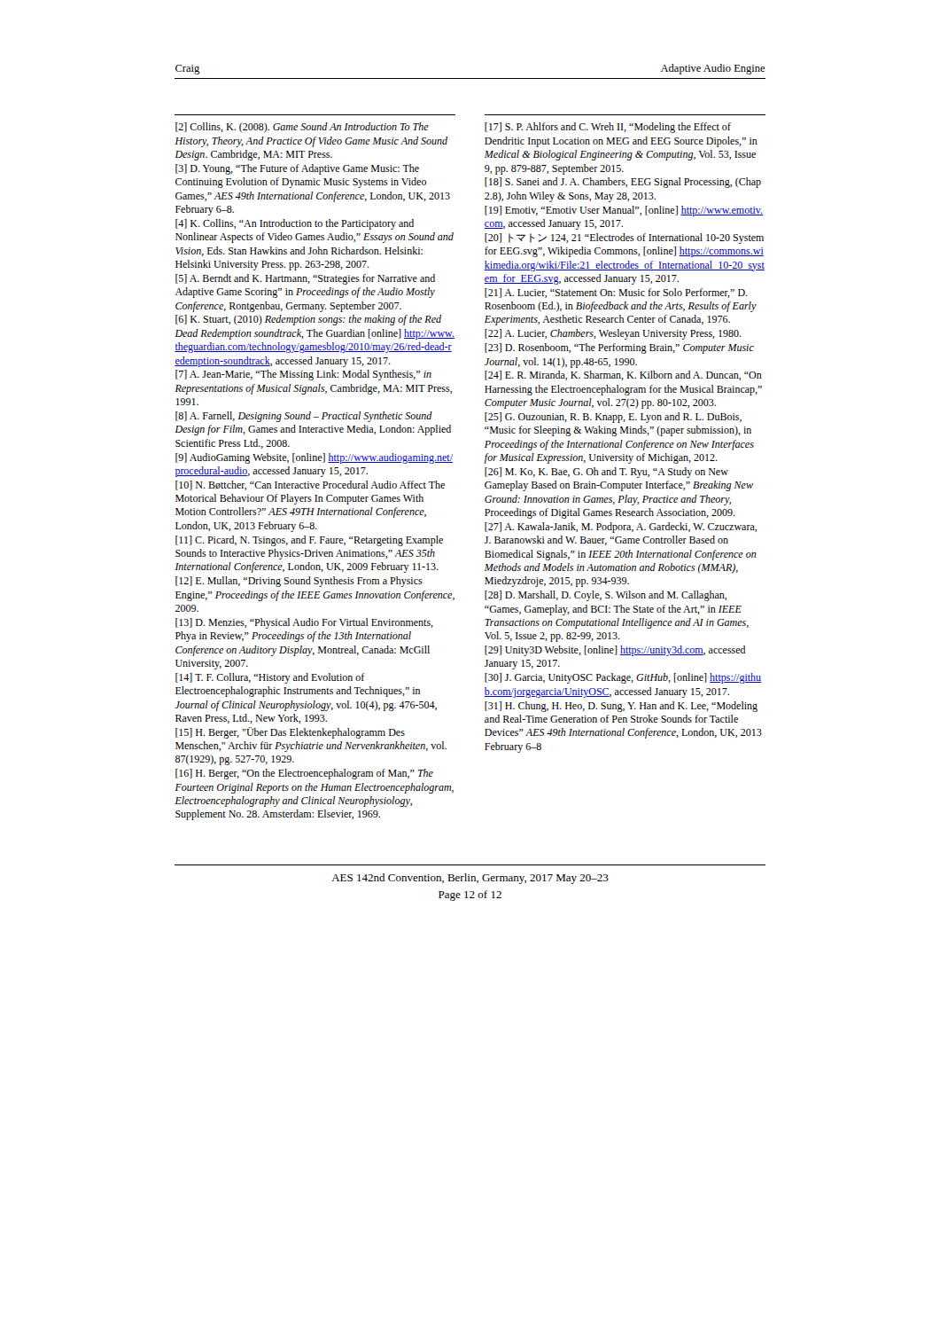Craig
Adaptive Audio Engine
[2] Collins, K. (2008). Game Sound An Introduction To The History, Theory, And Practice Of Video Game Music And Sound Design. Cambridge, MA: MIT Press.
[3] D. Young, “The Future of Adaptive Game Music: The Continuing Evolution of Dynamic Music Systems in Video Games,” AES 49th International Conference, London, UK, 2013 February 6–8.
[4] K. Collins, “An Introduction to the Participatory and Nonlinear Aspects of Video Games Audio,” Essays on Sound and Vision, Eds. Stan Hawkins and John Richardson. Helsinki: Helsinki University Press. pp. 263-298, 2007.
[5] A. Berndt and K. Hartmann, “Strategies for Narrative and Adaptive Game Scoring” in Proceedings of the Audio Mostly Conference, Rontgenbau, Germany. September 2007.
[6] K. Stuart, (2010) Redemption songs: the making of the Red Dead Redemption soundtrack, The Guardian [online] http://www.theguardian.com/technology/gamesblog/2010/may/26/red-dead-redemption-soundtrack, accessed January 15, 2017.
[7] A. Jean-Marie, “The Missing Link: Modal Synthesis,” in Representations of Musical Signals, Cambridge, MA: MIT Press, 1991.
[8] A. Farnell, Designing Sound – Practical Synthetic Sound Design for Film, Games and Interactive Media, London: Applied Scientific Press Ltd., 2008.
[9] AudioGaming Website, [online] http://www.audiogaming.net/procedural-audio, accessed January 15, 2017.
[10] N. Bøttcher, “Can Interactive Procedural Audio Affect The Motorical Behaviour Of Players In Computer Games With Motion Controllers?” AES 49TH International Conference, London, UK, 2013 February 6–8.
[11] C. Picard, N. Tsingos, and F. Faure, “Retargeting Example Sounds to Interactive Physics-Driven Animations,” AES 35th International Conference, London, UK, 2009 February 11-13.
[12] E. Mullan, “Driving Sound Synthesis From a Physics Engine,” Proceedings of the IEEE Games Innovation Conference, 2009.
[13] D. Menzies, “Physical Audio For Virtual Environments, Phya in Review,” Proceedings of the 13th International Conference on Auditory Display, Montreal, Canada: McGill University, 2007.
[14] T. F. Collura, “History and Evolution of Electroencephalographic Instruments and Techniques,” in Journal of Clinical Neurophysiology, vol. 10(4), pg. 476-504, Raven Press, Ltd., New York, 1993.
[15] H. Berger, "Über Das Elektenkephalogramm Des Menschen," Archiv für Psychiatrie und Nervenkrankheiten, vol. 87(1929), pg. 527-70, 1929.
[16] H. Berger, “On the Electroencephalogram of Man,” The Fourteen Original Reports on the Human Electroencephalogram, Electroencephalography and Clinical Neurophysiology, Supplement No. 28. Amsterdam: Elsevier, 1969.
[17] S. P. Ahlfors and C. Wreh II, “Modeling the Effect of Dendritic Input Location on MEG and EEG Source Dipoles,” in Medical & Biological Engineering & Computing, Vol. 53, Issue 9, pp. 879-887, September 2015.
[18] S. Sanei and J. A. Chambers, EEG Signal Processing, (Chap 2.8), John Wiley & Sons, May 28, 2013.
[19] Emotiv, “Emotiv User Manual”, [online] http://www.emotiv.com, accessed January 15, 2017.
[20] トマトン 124, 21 “Electrodes of International 10-20 System for EEG.svg”, Wikipedia Commons, [online] https://commons.wikimedia.org/wiki/File:21_electrodes_of_International_10-20_system_for_EEG.svg, accessed January 15, 2017.
[21] A. Lucier, “Statement On: Music for Solo Performer,” D. Rosenboom (Ed.), in Biofeedback and the Arts, Results of Early Experiments, Aesthetic Research Center of Canada, 1976.
[22] A. Lucier, Chambers, Wesleyan University Press, 1980.
[23] D. Rosenboom, “The Performing Brain,” Computer Music Journal, vol. 14(1), pp.48-65, 1990.
[24] E. R. Miranda, K. Sharman, K. Kilborn and A. Duncan, “On Harnessing the Electroencephalogram for the Musical Braincap,” Computer Music Journal, vol. 27(2) pp. 80-102, 2003.
[25] G. Ouzounian, R. B. Knapp, E. Lyon and R. L. DuBois, “Music for Sleeping & Waking Minds,” (paper submission), in Proceedings of the International Conference on New Interfaces for Musical Expression, University of Michigan, 2012.
[26] M. Ko, K. Bae, G. Oh and T. Ryu, “A Study on New Gameplay Based on Brain-Computer Interface,” Breaking New Ground: Innovation in Games, Play, Practice and Theory, Proceedings of Digital Games Research Association, 2009.
[27] A. Kawala-Janik, M. Podpora, A. Gardecki, W. Czuczwara, J. Baranowski and W. Bauer, “Game Controller Based on Biomedical Signals,” in IEEE 20th International Conference on Methods and Models in Automation and Robotics (MMAR), Miedzyzdroje, 2015, pp. 934-939.
[28] D. Marshall, D. Coyle, S. Wilson and M. Callaghan, “Games, Gameplay, and BCI: The State of the Art,” in IEEE Transactions on Computational Intelligence and AI in Games, Vol. 5, Issue 2, pp. 82-99, 2013.
[29] Unity3D Website, [online] https://unity3d.com, accessed January 15, 2017.
[30] J. Garcia, UnityOSC Package, GitHub, [online] https://github.com/jorgegarcia/UnityOSC, accessed January 15, 2017.
[31] H. Chung, H. Heo, D. Sung, Y. Han and K. Lee, “Modeling and Real-Time Generation of Pen Stroke Sounds for Tactile Devices” AES 49th International Conference, London, UK, 2013 February 6–8
AES 142nd Convention, Berlin, Germany, 2017 May 20–23
Page 12 of 12